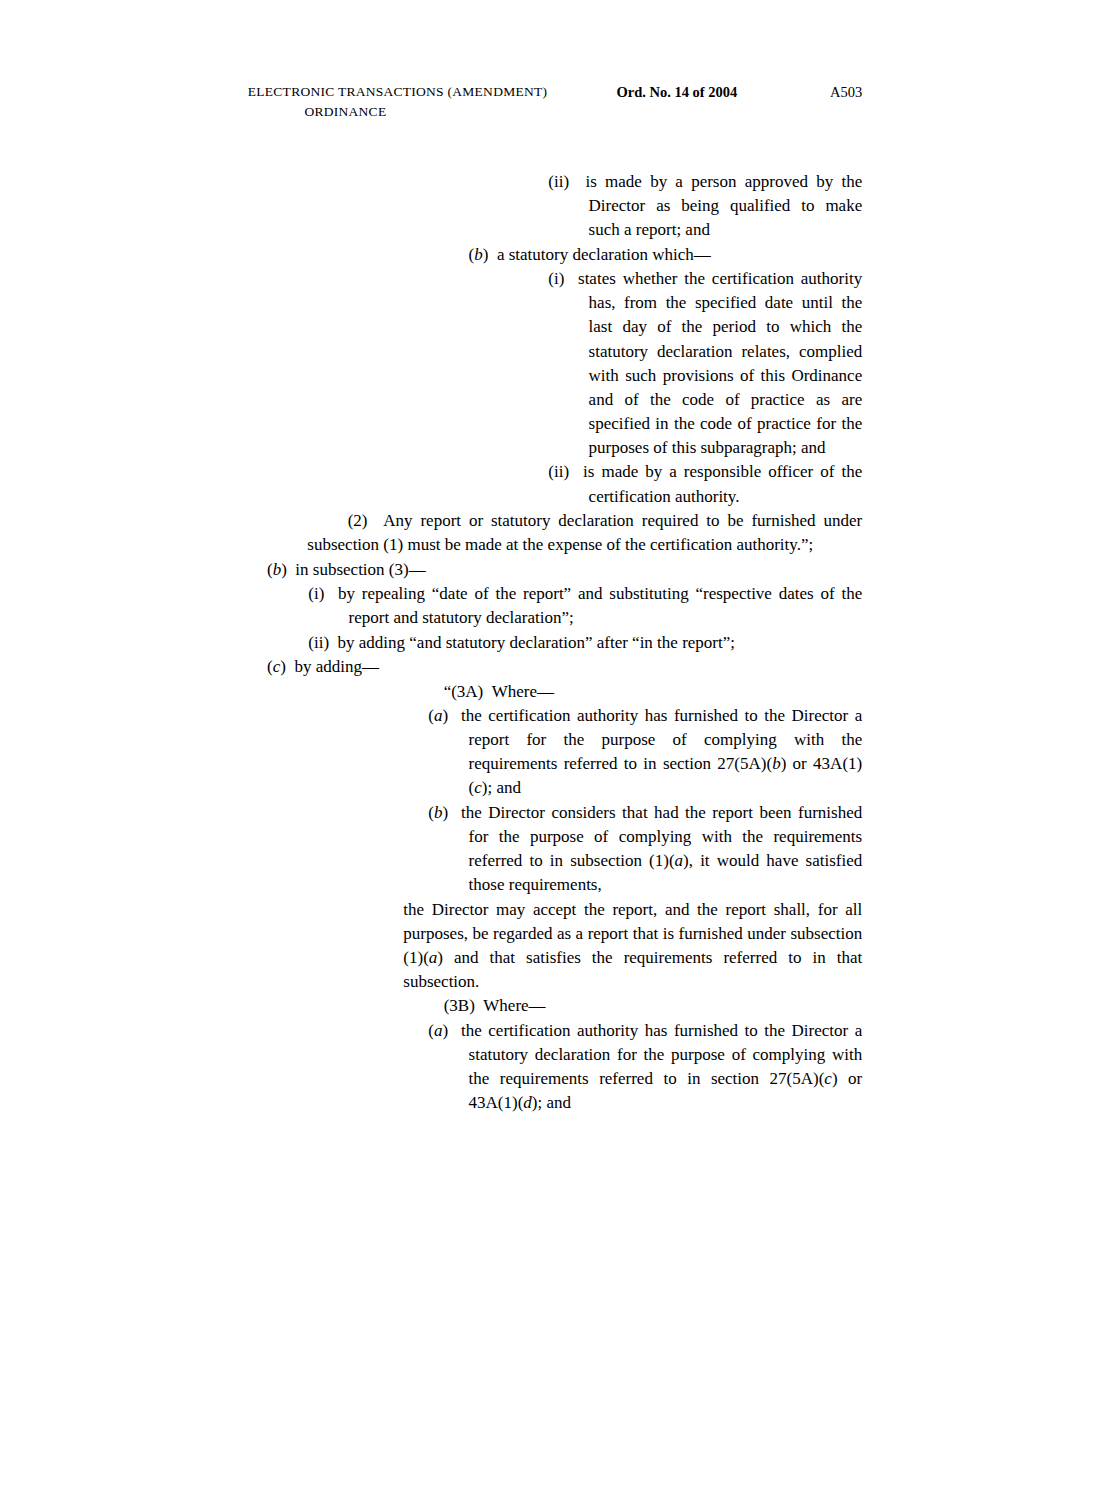Electronic Transactions (Amendment) Ordinance
Ord. No. 14 of 2004
A503
(ii) is made by a person approved by the Director as being qualified to make such a report; and
(b) a statutory declaration which—
(i) states whether the certification authority has, from the specified date until the last day of the period to which the statutory declaration relates, complied with such provisions of this Ordinance and of the code of practice as are specified in the code of practice for the purposes of this subparagraph; and
(ii) is made by a responsible officer of the certification authority.
(2) Any report or statutory declaration required to be furnished under subsection (1) must be made at the expense of the certification authority.”;
(b) in subsection (3)—
(i) by repealing “date of the report” and substituting “respective dates of the report and statutory declaration”;
(ii) by adding “and statutory declaration” after “in the report”;
(c) by adding—
“(3A) Where—
(a) the certification authority has furnished to the Director a report for the purpose of complying with the requirements referred to in section 27(5A)(b) or 43A(1)(c); and
(b) the Director considers that had the report been furnished for the purpose of complying with the requirements referred to in subsection (1)(a), it would have satisfied those requirements,
the Director may accept the report, and the report shall, for all purposes, be regarded as a report that is furnished under subsection (1)(a) and that satisfies the requirements referred to in that subsection.
(3B) Where—
(a) the certification authority has furnished to the Director a statutory declaration for the purpose of complying with the requirements referred to in section 27(5A)(c) or 43A(1)(d); and